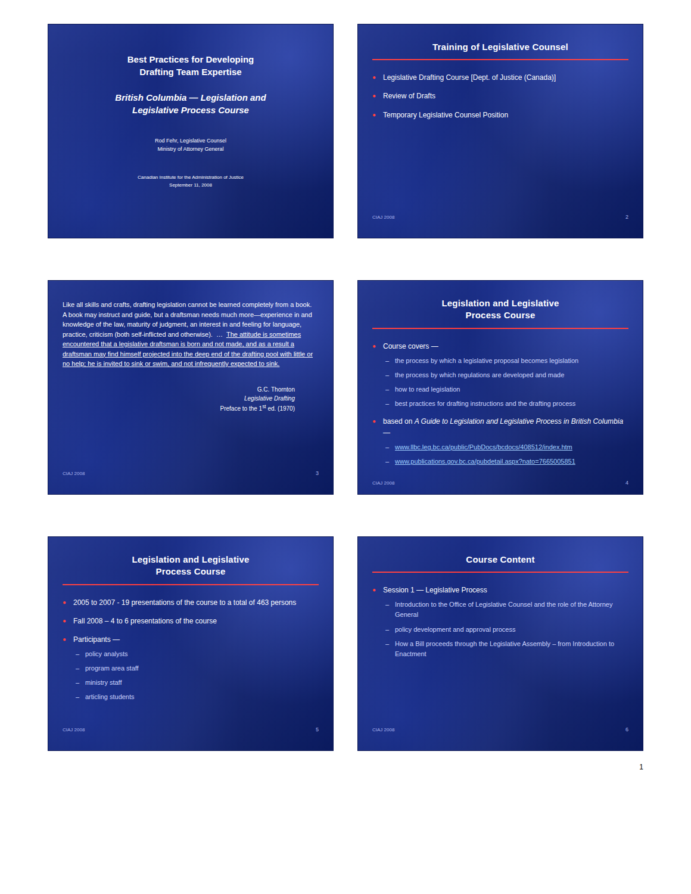Best Practices for Developing
Drafting Team Expertise
British Columbia — Legislation and
Legislative Process Course
Rod Fehr, Legislative Counsel
Ministry of Attorney General
Canadian Institute for the Administration of Justice
September 11, 2008
Training of Legislative Counsel
Legislative Drafting Course [Dept. of Justice (Canada)]
Review of Drafts
Temporary Legislative Counsel Position
CIAJ 20082
Like all skills and crafts, drafting legislation cannot be learned completely from a book. A book may instruct and guide, but a draftsman needs much more—experience in and knowledge of the law, maturity of judgment, an interest in and feeling for language, practice, criticism (both self-inflicted and otherwise). … The attitude is sometimes encountered that a legislative draftsman is born and not made, and as a result a draftsman may find himself projected into the deep end of the drafting pool with little or no help; he is invited to sink or swim, and not infrequently expected to sink.
G.C. Thornton
Legislative Drafting
Preface to the 1st ed. (1970)
CIAJ 20083
Legislation and Legislative
Process Course
Course covers —
the process by which a legislative proposal becomes legislation
the process by which regulations are developed and made
how to read legislation
best practices for drafting instructions and the drafting process
based on A Guide to Legislation and Legislative Process in British Columbia —
www.llbc.leg.bc.ca/public/PubDocs/bcdocs/408512/index.htm
www.publications.gov.bc.ca/pubdetail.aspx?nato=7665005851
CIAJ 20084
Legislation and Legislative
Process Course
2005 to 2007 - 19 presentations of the course to a total of 463 persons
Fall 2008 – 4 to 6 presentations of the course
Participants —
policy analysts
program area staff
ministry staff
articling students
CIAJ 20085
Course Content
Session 1 — Legislative Process
Introduction to the Office of Legislative Counsel and the role of the Attorney General
policy development and approval process
How a Bill proceeds through the Legislative Assembly – from Introduction to Enactment
CIAJ 20086
1